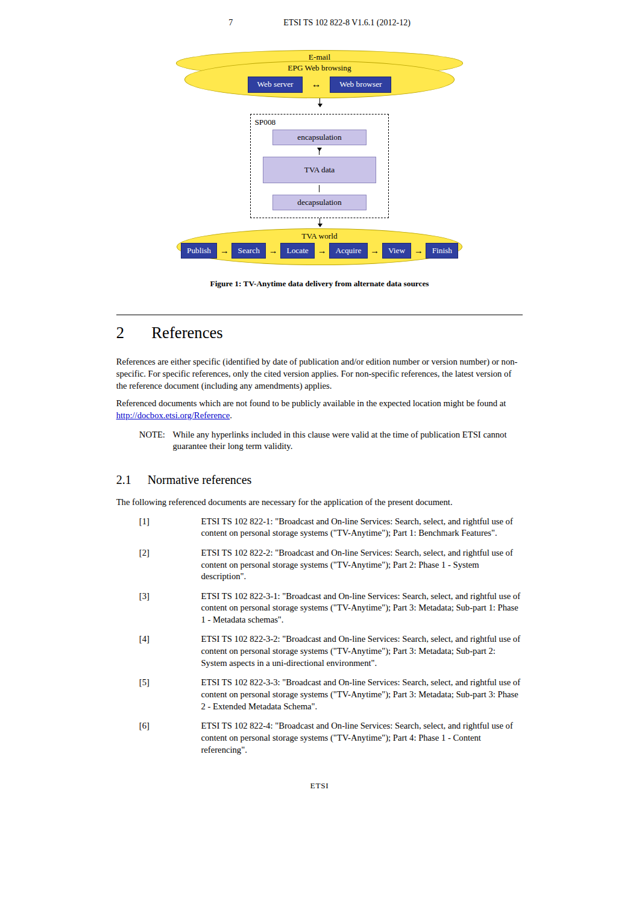7 ETSI TS 102 822-8 V1.6.1 (2012-12)
E-mail
EPG Web browsing
Web server ↔ Web browser
SP008
encapsulation
TVA data
decapsulation
TVA world
Publish→ Search→ Locate→ Acquire→ View→ Finish
Figure 1: TV-Anytime data delivery from alternate data sources
2 References
References are either specific (identified by date of publication and/or edition number or version number) or non-specific. For specific references, only the cited version applies. For non-specific references, the latest version of the reference document (including any amendments) applies.
Referenced documents which are not found to be publicly available in the expected location might be found at http://docbox.etsi.org/Reference.
NOTE: While any hyperlinks included in this clause were valid at the time of publication ETSI cannot guarantee their long term validity.
2.1 Normative references
The following referenced documents are necessary for the application of the present document.
[1]
ETSI TS 102 822-1: "Broadcast and On-line Services: Search, select, and rightful use of content on personal storage systems ("TV-Anytime"); Part 1: Benchmark Features".
[2]
ETSI TS 102 822-2: "Broadcast and On-line Services: Search, select, and rightful use of content on personal storage systems ("TV-Anytime"); Part 2: Phase 1 - System description".
[3]
ETSI TS 102 822-3-1: "Broadcast and On-line Services: Search, select, and rightful use of content on personal storage systems ("TV-Anytime"); Part 3: Metadata; Sub-part 1: Phase 1 - Metadata schemas".
[4]
ETSI TS 102 822-3-2: "Broadcast and On-line Services: Search, select, and rightful use of content on personal storage systems ("TV-Anytime"); Part 3: Metadata; Sub-part 2: System aspects in a uni-directional environment".
[5]
ETSI TS 102 822-3-3: "Broadcast and On-line Services: Search, select, and rightful use of content on personal storage systems ("TV-Anytime"); Part 3: Metadata; Sub-part 3: Phase 2 - Extended Metadata Schema".
[6]
ETSI TS 102 822-4: "Broadcast and On-line Services: Search, select, and rightful use of content on personal storage systems ("TV-Anytime"); Part 4: Phase 1 - Content referencing".
ETSI